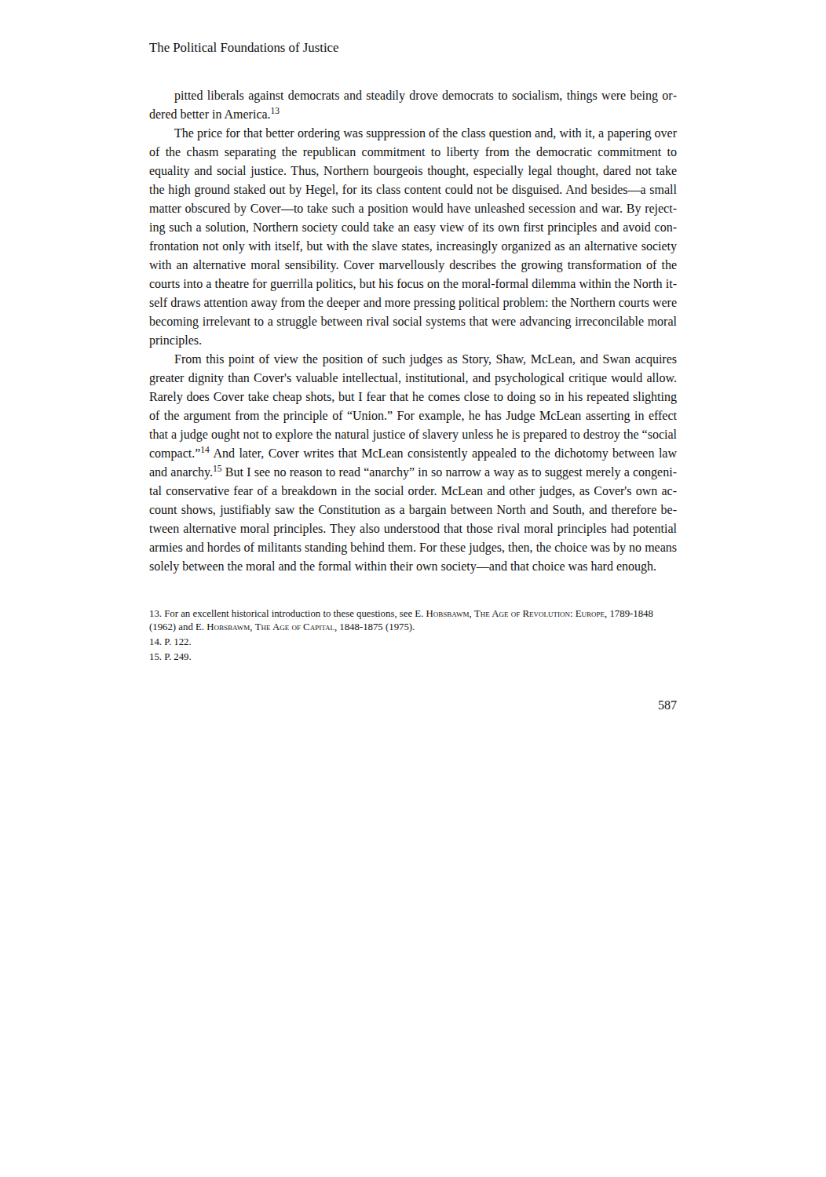The Political Foundations of Justice
pitted liberals against democrats and steadily drove democrats to socialism, things were being ordered better in America.13
The price for that better ordering was suppression of the class question and, with it, a papering over of the chasm separating the republican commitment to liberty from the democratic commitment to equality and social justice. Thus, Northern bourgeois thought, especially legal thought, dared not take the high ground staked out by Hegel, for its class content could not be disguised. And besides—a small matter obscured by Cover—to take such a position would have unleashed secession and war. By rejecting such a solution, Northern society could take an easy view of its own first principles and avoid confrontation not only with itself, but with the slave states, increasingly organized as an alternative society with an alternative moral sensibility. Cover marvellously describes the growing transformation of the courts into a theatre for guerrilla politics, but his focus on the moral-formal dilemma within the North itself draws attention away from the deeper and more pressing political problem: the Northern courts were becoming irrelevant to a struggle between rival social systems that were advancing irreconcilable moral principles.
From this point of view the position of such judges as Story, Shaw, McLean, and Swan acquires greater dignity than Cover's valuable intellectual, institutional, and psychological critique would allow. Rarely does Cover take cheap shots, but I fear that he comes close to doing so in his repeated slighting of the argument from the principle of “Union.” For example, he has Judge McLean asserting in effect that a judge ought not to explore the natural justice of slavery unless he is prepared to destroy the “social compact.”14 And later, Cover writes that McLean consistently appealed to the dichotomy between law and anarchy.15 But I see no reason to read “anarchy” in so narrow a way as to suggest merely a congenital conservative fear of a breakdown in the social order. McLean and other judges, as Cover's own account shows, justifiably saw the Constitution as a bargain between North and South, and therefore between alternative moral principles. They also understood that those rival moral principles had potential armies and hordes of militants standing behind them. For these judges, then, the choice was by no means solely between the moral and the formal within their own society—and that choice was hard enough.
13. For an excellent historical introduction to these questions, see E. Hobsbawm, The Age of Revolution: Europe, 1789-1848 (1962) and E. Hobsbawm, The Age of Capital, 1848-1875 (1975).
14. P. 122.
15. P. 249.
587